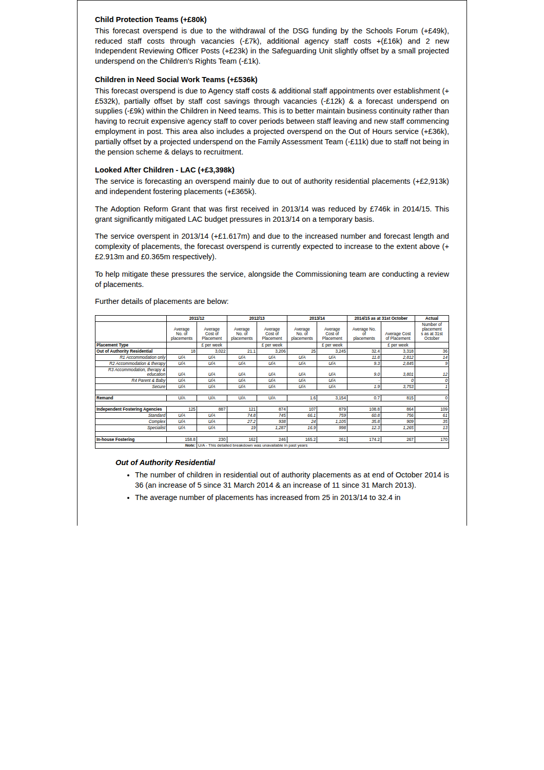Child Protection Teams (+£80k)
This forecast overspend is due to the withdrawal of the DSG funding by the Schools Forum (+£49k), reduced staff costs through vacancies (-£7k), additional agency staff costs +(£16k) and 2 new Independent Reviewing Officer Posts (+£23k) in the Safeguarding Unit slightly offset by a small projected underspend on the Children's Rights Team (-£1k).
Children in Need Social Work Teams (+£536k)
This forecast overspend is due to Agency staff costs & additional staff appointments over establishment (+£532k), partially offset by staff cost savings through vacancies (-£12k) & a forecast underspend on supplies (-£9k) within the Children in Need teams. This is to better maintain business continuity rather than having to recruit expensive agency staff to cover periods between staff leaving and new staff commencing employment in post. This area also includes a projected overspend on the Out of Hours service (+£36k), partially offset by a projected underspend on the Family Assessment Team (-£11k) due to staff not being in the pension scheme & delays to recruitment.
Looked After Children - LAC (+£3,398k)
The service is forecasting an overspend mainly due to out of authority residential placements (+£2,913k) and independent fostering placements (+£365k).
The Adoption Reform Grant that was first received in 2013/14 was reduced by £746k in 2014/15. This grant significantly mitigated LAC budget pressures in 2013/14 on a temporary basis.
The service overspent in 2013/14 (+£1.617m) and due to the increased number and forecast length and complexity of placements, the forecast overspend is currently expected to increase to the extent above (+£2.913m and £0.365m respectively).
To help mitigate these pressures the service, alongside the Commissioning team are conducting a review of placements.
Further details of placements are below:
| | 2011/12 | 2012/13 | 2013/14 | 2014/15 as at 31st October | Actual |
| | Average No. of placements | Average Cost of Placement | Average No. of placements | Average Cost of Placement | Average No. of placements | Average Cost of Placement | Average No. of placements | Average Cost of Placement | Number of placement s as at 31st October |
| Placement Type | | £ per week | | £ per week | | £ per week | | £ per week | |
| Out of Authority Residential | 18 | 3,022 | 21.1 | 3,206 | 25 | 3,245 | 32.4 | 3,318 | 36 |
| R1 Accommodation only | U/A | U/A | U/A | U/A | U/A | U/A | 11.8 | 2,812 | 14 |
| R2 Accommodation & therapy | U/A | U/A | U/A | U/A | U/A | U/A | 9.3 | 2,845 | 9 |
| R3 Accommodation, therapy & education | U/A | U/A | U/A | U/A | U/A | U/A | 9.0 | 3,801 | 12 |
| R4 Parent & Baby | U/A | U/A | U/A | U/A | U/A | U/A | - | 0 | 0 |
| Secure | U/A | U/A | U/A | U/A | U/A | U/A | 1.9 | 3,753 | 1 |
| Remand | U/A | U/A | U/A | U/A | 1.6 | 3,154 | 0.7 | 815 | 0 |
| Independent Fostering Agencies | 125 | 887 | 121 | 874 | 107 | 879 | 108.8 | 864 | 109 |
| Standard | U/A | U/A | 74.8 | 745 | 66.1 | 759 | 60.8 | 756 | 61 |
| Complex | U/A | U/A | 27.2 | 938 | 24 | 1,105 | 35.8 | 909 | 35 |
| Specialist | U/A | U/A | 19 | 1,287 | 16.9 | 998 | 12.3 | 1,265 | 13 |
| In-house Fostering | 158.8 | 230 | 162 | 246 | 165.2 | 261 | 174.2 | 267 | 170 |
| Note: | U/A - This detailed breakdown was unavailable in past years |
Out of Authority Residential
The number of children in residential out of authority placements as at end of October 2014 is 36 (an increase of 5 since 31 March 2014 & an increase of 11 since 31 March 2013).
The average number of placements has increased from 25 in 2013/14 to 32.4 in